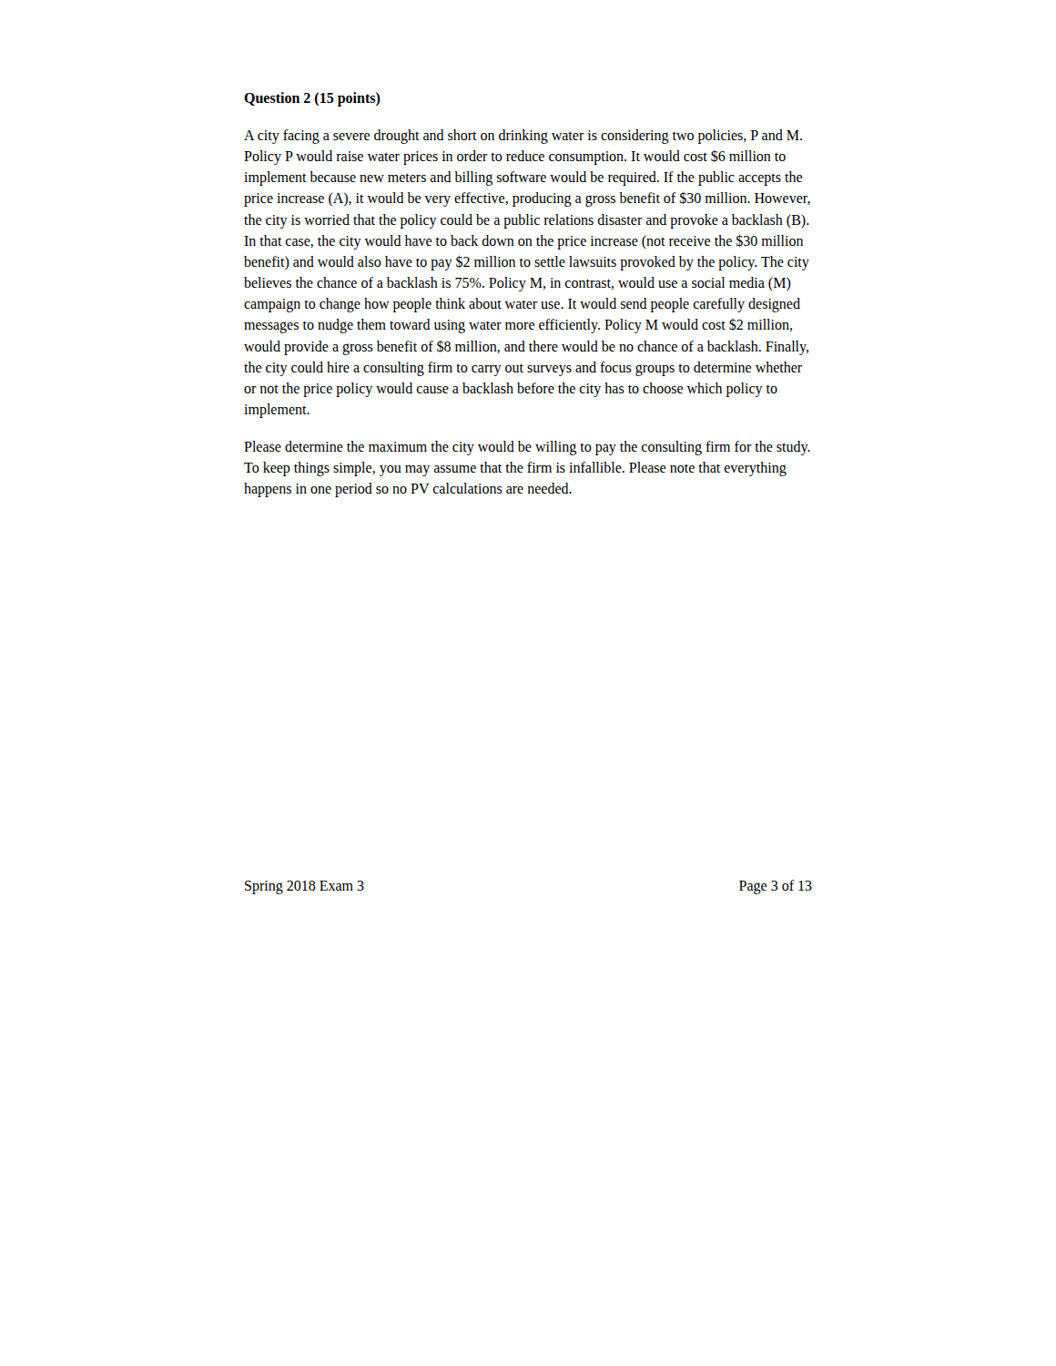Question 2 (15 points)
A city facing a severe drought and short on drinking water is considering two policies, P and M. Policy P would raise water prices in order to reduce consumption. It would cost $6 million to implement because new meters and billing software would be required. If the public accepts the price increase (A), it would be very effective, producing a gross benefit of $30 million. However, the city is worried that the policy could be a public relations disaster and provoke a backlash (B). In that case, the city would have to back down on the price increase (not receive the $30 million benefit) and would also have to pay $2 million to settle lawsuits provoked by the policy. The city believes the chance of a backlash is 75%. Policy M, in contrast, would use a social media (M) campaign to change how people think about water use. It would send people carefully designed messages to nudge them toward using water more efficiently. Policy M would cost $2 million, would provide a gross benefit of $8 million, and there would be no chance of a backlash. Finally, the city could hire a consulting firm to carry out surveys and focus groups to determine whether or not the price policy would cause a backlash before the city has to choose which policy to implement.
Please determine the maximum the city would be willing to pay the consulting firm for the study. To keep things simple, you may assume that the firm is infallible. Please note that everything happens in one period so no PV calculations are needed.
Spring 2018 Exam 3 Page 3 of 13